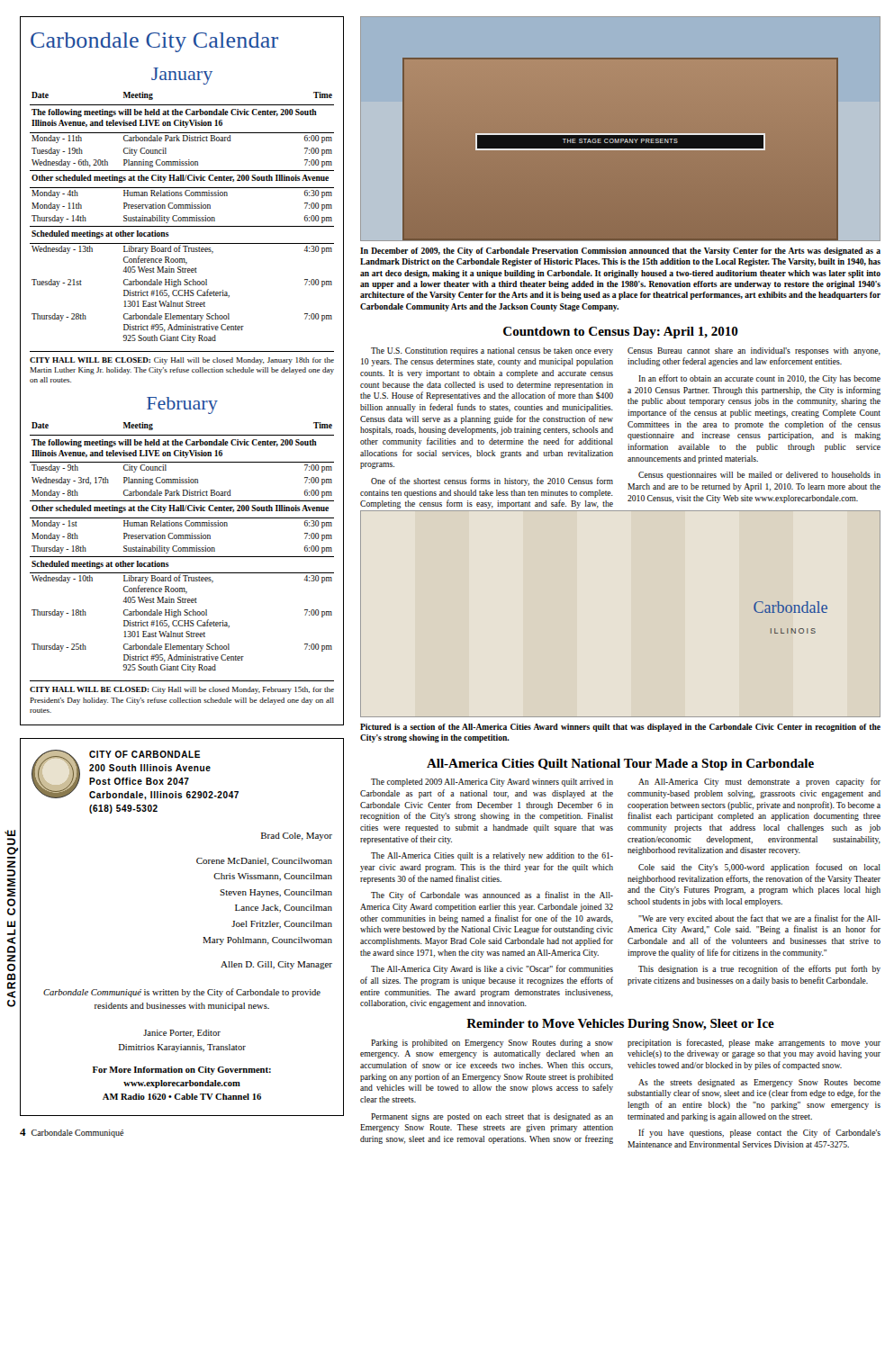Carbondale City Calendar
January
| Date | Meeting | Time |
| --- | --- | --- |
| The following meetings will be held at the Carbondale Civic Center, 200 South Illinois Avenue, and televised LIVE on CityVision 16 |
| Monday - 11th | Carbondale Park District Board | 6:00 pm |
| Tuesday - 19th | City Council | 7:00 pm |
| Wednesday - 6th, 20th | Planning Commission | 7:00 pm |
| Other scheduled meetings at the City Hall/Civic Center, 200 South Illinois Avenue |
| Monday - 4th | Human Relations Commission | 6:30 pm |
| Monday - 11th | Preservation Commission | 7:00 pm |
| Thursday - 14th | Sustainability Commission | 6:00 pm |
| Scheduled meetings at other locations |
| Wednesday - 13th | Library Board of Trustees, Conference Room, 405 West Main Street | 4:30 pm |
| Tuesday - 21st | Carbondale High School District #165, CCHS Cafeteria, 1301 East Walnut Street | 7:00 pm |
| Thursday - 28th | Carbondale Elementary School District #95, Administrative Center 925 South Giant City Road | 7:00 pm |
CITY HALL WILL BE CLOSED: City Hall will be closed Monday, January 18th for the Martin Luther King Jr. holiday. The City's refuse collection schedule will be delayed one day on all routes.
February
| Date | Meeting | Time |
| --- | --- | --- |
| The following meetings will be held at the Carbondale Civic Center, 200 South Illinois Avenue, and televised LIVE on CityVision 16 |
| Tuesday - 9th | City Council | 7:00 pm |
| Wednesday - 3rd, 17th | Planning Commission | 7:00 pm |
| Monday - 8th | Carbondale Park District Board | 6:00 pm |
| Other scheduled meetings at the City Hall/Civic Center, 200 South Illinois Avenue |
| Monday - 1st | Human Relations Commission | 6:30 pm |
| Monday - 8th | Preservation Commission | 7:00 pm |
| Thursday - 18th | Sustainability Commission | 6:00 pm |
| Scheduled meetings at other locations |
| Wednesday - 10th | Library Board of Trustees, Conference Room, 405 West Main Street | 4:30 pm |
| Thursday - 18th | Carbondale High School District #165, CCHS Cafeteria, 1301 East Walnut Street | 7:00 pm |
| Thursday - 25th | Carbondale Elementary School District #95, Administrative Center 925 South Giant City Road | 7:00 pm |
CITY HALL WILL BE CLOSED: City Hall will be closed Monday, February 15th, for the President's Day holiday. The City's refuse collection schedule will be delayed one day on all routes.
CARBONDALE COMMUNIQUÉ
CITY OF CARBONDALE
200 South Illinois Avenue
Post Office Box 2047
Carbondale, Illinois 62902-2047
(618) 549-5302
Brad Cole, Mayor
Corene McDaniel, Councilwoman
Chris Wissmann, Councilman
Steven Haynes, Councilman
Lance Jack, Councilman
Joel Fritzler, Councilman
Mary Pohlmann, Councilwoman
Allen D. Gill, City Manager
Carbondale Communiqué is written by the City of Carbondale to provide residents and businesses with municipal news.
Janice Porter, Editor
Dimitrios Karayiannis, Translator For More Information on City Government:
www.explorecarbondale.com
AM Radio 1620 • Cable TV Channel 16
4 Carbondale Communiqué
In December of 2009, the City of Carbondale Preservation Commission announced that the Varsity Center for the Arts was designated as a Landmark District on the Carbondale Register of Historic Places. This is the 15th addition to the Local Register. The Varsity, built in 1940, has an art deco design, making it a unique building in Carbondale. It originally housed a two-tiered auditorium theater which was later split into an upper and a lower theater with a third theater being added in the 1980's. Renovation efforts are underway to restore the original 1940's architecture of the Varsity Center for the Arts and it is being used as a place for theatrical performances, art exhibits and the headquarters for Carbondale Community Arts and the Jackson County Stage Company.
Countdown to Census Day: April 1, 2010
The U.S. Constitution requires a national census be taken once every 10 years. The census determines state, county and municipal population counts. It is very important to obtain a complete and accurate census count because the data collected is used to determine representation in the U.S. House of Representatives and the allocation of more than $400 billion annually in federal funds to states, counties and municipalities. Census data will serve as a planning guide for the construction of new hospitals, roads, housing developments, job training centers, schools and other community facilities and to determine the need for additional allocations for social services, block grants and urban revitalization programs.
One of the shortest census forms in history, the 2010 Census form contains ten questions and should take less than ten minutes to complete. Completing the census form is easy, important and safe. By law, the Census Bureau cannot share an individual's responses with anyone, including other federal agencies and law enforcement entities.
In an effort to obtain an accurate count in 2010, the City has become a 2010 Census Partner. Through this partnership, the City is informing the public about temporary census jobs in the community, sharing the importance of the census at public meetings, creating Complete Count Committees in the area to promote the completion of the census questionnaire and increase census participation, and is making information available to the public through public service announcements and printed materials.
Census questionnaires will be mailed or delivered to households in March and are to be returned by April 1, 2010. To learn more about the 2010 Census, visit the City Web site www.explorecarbondale.com.
Pictured is a section of the All-America Cities Award winners quilt that was displayed in the Carbondale Civic Center in recognition of the City's strong showing in the competition.
All-America Cities Quilt National Tour Made a Stop in Carbondale
The completed 2009 All-America City Award winners quilt arrived in Carbondale as part of a national tour, and was displayed at the Carbondale Civic Center from December 1 through December 6 in recognition of the City's strong showing in the competition. Finalist cities were requested to submit a handmade quilt square that was representative of their city.
The All-America Cities quilt is a relatively new addition to the 61-year civic award program. This is the third year for the quilt which represents 30 of the named finalist cities.
The City of Carbondale was announced as a finalist in the All-America City Award competition earlier this year. Carbondale joined 32 other communities in being named a finalist for one of the 10 awards, which were bestowed by the National Civic League for outstanding civic accomplishments. Mayor Brad Cole said Carbondale had not applied for the award since 1971, when the city was named an All-America City.
The All-America City Award is like a civic "Oscar" for communities of all sizes. The program is unique because it recognizes the efforts of entire communities. The award program demonstrates inclusiveness, collaboration, civic engagement and innovation.
An All-America City must demonstrate a proven capacity for community-based problem solving, grassroots civic engagement and cooperation between sectors (public, private and nonprofit). To become a finalist each participant completed an application documenting three community projects that address local challenges such as job creation/economic development, environmental sustainability, neighborhood revitalization and disaster recovery.
Cole said the City's 5,000-word application focused on local neighborhood revitalization efforts, the renovation of the Varsity Theater and the City's Futures Program, a program which places local high school students in jobs with local employers.
"We are very excited about the fact that we are a finalist for the All-America City Award," Cole said. "Being a finalist is an honor for Carbondale and all of the volunteers and businesses that strive to improve the quality of life for citizens in the community."
This designation is a true recognition of the efforts put forth by private citizens and businesses on a daily basis to benefit Carbondale.
Reminder to Move Vehicles During Snow, Sleet or Ice
Parking is prohibited on Emergency Snow Routes during a snow emergency. A snow emergency is automatically declared when an accumulation of snow or ice exceeds two inches. When this occurs, parking on any portion of an Emergency Snow Route street is prohibited and vehicles will be towed to allow the snow plows access to safely clear the streets.
Permanent signs are posted on each street that is designated as an Emergency Snow Route. These streets are given primary attention during snow, sleet and ice removal operations. When snow or freezing precipitation is forecasted, please make arrangements to move your vehicle(s) to the driveway or garage so that you may avoid having your vehicles towed and/or blocked in by piles of compacted snow.
As the streets designated as Emergency Snow Routes become substantially clear of snow, sleet and ice (clear from edge to edge, for the length of an entire block) the "no parking" snow emergency is terminated and parking is again allowed on the street.
If you have questions, please contact the City of Carbondale's Maintenance and Environmental Services Division at 457-3275.